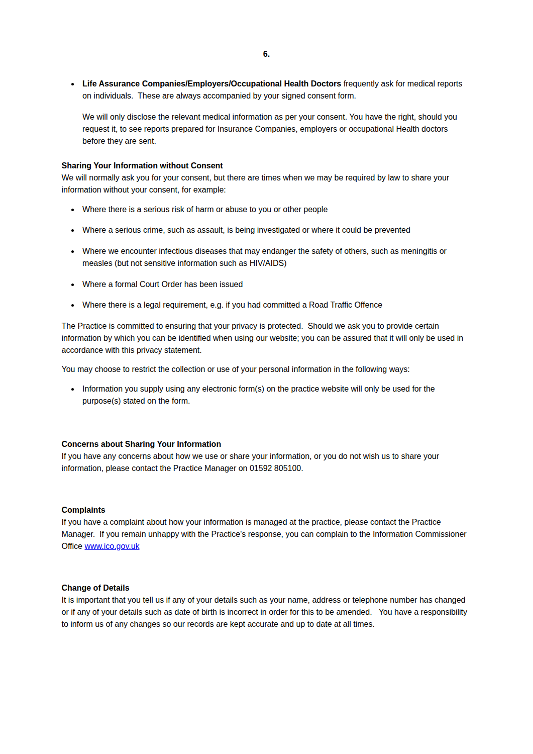6.
Life Assurance Companies/Employers/Occupational Health Doctors frequently ask for medical reports on individuals. These are always accompanied by your signed consent form.
We will only disclose the relevant medical information as per your consent. You have the right, should you request it, to see reports prepared for Insurance Companies, employers or occupational Health doctors before they are sent.
Sharing Your Information without Consent
We will normally ask you for your consent, but there are times when we may be required by law to share your information without your consent, for example:
Where there is a serious risk of harm or abuse to you or other people
Where a serious crime, such as assault, is being investigated or where it could be prevented
Where we encounter infectious diseases that may endanger the safety of others, such as meningitis or measles (but not sensitive information such as HIV/AIDS)
Where a formal Court Order has been issued
Where there is a legal requirement, e.g. if you had committed a Road Traffic Offence
The Practice is committed to ensuring that your privacy is protected. Should we ask you to provide certain information by which you can be identified when using our website; you can be assured that it will only be used in accordance with this privacy statement.
You may choose to restrict the collection or use of your personal information in the following ways:
Information you supply using any electronic form(s) on the practice website will only be used for the purpose(s) stated on the form.
Concerns about Sharing Your Information
If you have any concerns about how we use or share your information, or you do not wish us to share your information, please contact the Practice Manager on 01592 805100.
Complaints
If you have a complaint about how your information is managed at the practice, please contact the Practice Manager. If you remain unhappy with the Practice's response, you can complain to the Information Commissioner Office www.ico.gov.uk
Change of Details
It is important that you tell us if any of your details such as your name, address or telephone number has changed or if any of your details such as date of birth is incorrect in order for this to be amended. You have a responsibility to inform us of any changes so our records are kept accurate and up to date at all times.